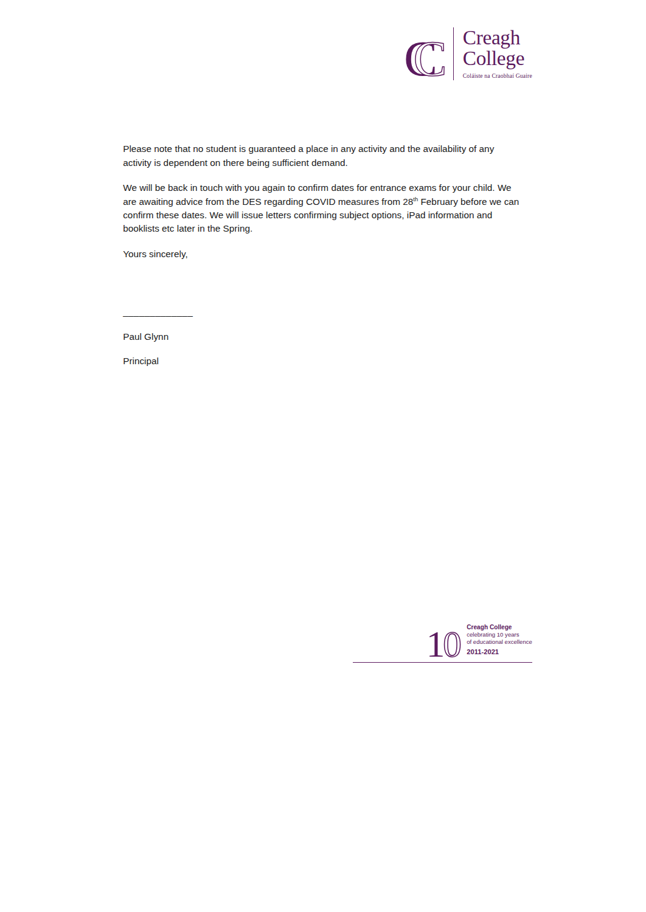CC
Creagh
College
Coláiste na Craobhaí Guaire
Please note that no student is guaranteed a place in any activity and the availability of any activity is dependent on there being sufficient demand.
We will be back in touch with you again to confirm dates for entrance exams for your child. We are awaiting advice from the DES regarding COVID measures from 28th February before we can confirm these dates. We will issue letters confirming subject options, iPad information and booklists etc later in the Spring.
Yours sincerely,
_____________
Paul Glynn
Principal
10
Creagh College
celebrating 10 years
of educational excellence
2011-2021